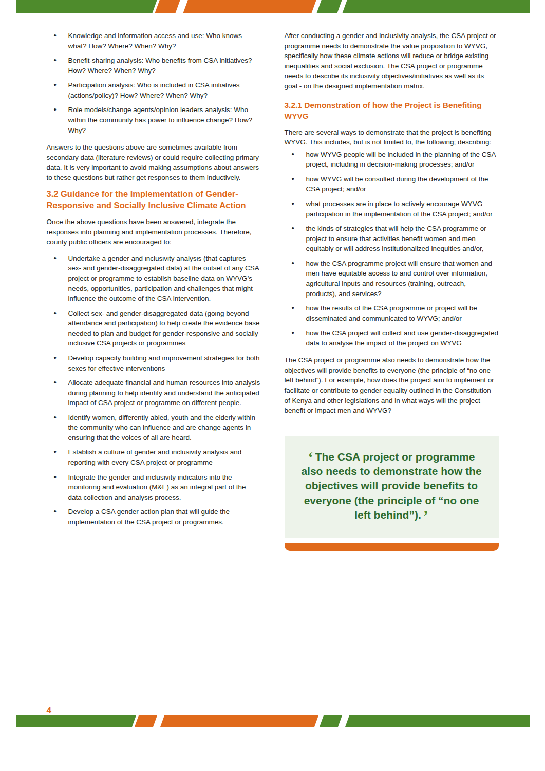Knowledge and information access and use: Who knows what? How? Where? When? Why?
Benefit-sharing analysis: Who benefits from CSA initiatives? How? Where? When? Why?
Participation analysis: Who is included in CSA initiatives (actions/policy)? How? Where? When? Why?
Role models/change agents/opinion leaders analysis: Who within the community has power to influence change? How? Why?
Answers to the questions above are sometimes available from secondary data (literature reviews) or could require collecting primary data. It is very important to avoid making assumptions about answers to these questions but rather get responses to them inductively.
3.2 Guidance for the Implementation of Gender-Responsive and Socially Inclusive Climate Action
Once the above questions have been answered, integrate the responses into planning and implementation processes. Therefore, county public officers are encouraged to:
Undertake a gender and inclusivity analysis (that captures sex- and gender-disaggregated data) at the outset of any CSA project or programme to establish baseline data on WYVG’s needs, opportunities, participation and challenges that might influence the outcome of the CSA intervention.
Collect sex- and gender-disaggregated data (going beyond attendance and participation) to help create the evidence base needed to plan and budget for gender-responsive and socially inclusive CSA projects or programmes
Develop capacity building and improvement strategies for both sexes for effective interventions
Allocate adequate financial and human resources into analysis during planning to help identify and understand the anticipated impact of CSA project or programme on different people.
Identify women, differently abled, youth and the elderly within the community who can influence and are change agents in ensuring that the voices of all are heard.
Establish a culture of gender and inclusivity analysis and reporting with every CSA project or programme
Integrate the gender and inclusivity indicators into the monitoring and evaluation (M&E) as an integral part of the data collection and analysis process.
Develop a CSA gender action plan that will guide the implementation of the CSA project or programmes.
After conducting a gender and inclusivity analysis, the CSA project or programme needs to demonstrate the value proposition to WYVG, specifically how these climate actions will reduce or bridge existing inequalities and social exclusion. The CSA project or programme needs to describe its inclusivity objectives/initiatives as well as its goal - on the designed implementation matrix.
3.2.1 Demonstration of how the Project is Benefiting WYVG
There are several ways to demonstrate that the project is benefiting WYVG. This includes, but is not limited to, the following; describing:
how WYVG people will be included in the planning of the CSA project, including in decision-making processes; and/or
how WYVG will be consulted during the development of the CSA project; and/or
what processes are in place to actively encourage WYVG participation in the implementation of the CSA project; and/or
the kinds of strategies that will help the CSA programme or project to ensure that activities benefit women and men equitably or will address institutionalized inequities and/or,
how the CSA programme project will ensure that women and men have equitable access to and control over information, agricultural inputs and resources (training, outreach, products), and services?
how the results of the CSA programme or project will be disseminated and communicated to WYVG; and/or
how the CSA project will collect and use gender-disaggregated data to analyse the impact of the project on WYVG
The CSA project or programme also needs to demonstrate how the objectives will provide benefits to everyone (the principle of “no one left behind”). For example, how does the project aim to implement or facilitate or contribute to gender equality outlined in the Constitution of Kenya and other legislations and in what ways will the project benefit or impact men and WYVG?
‘The CSA project or programme also needs to demonstrate how the objectives will provide benefits to everyone (the principle of “no one left behind”).’
4